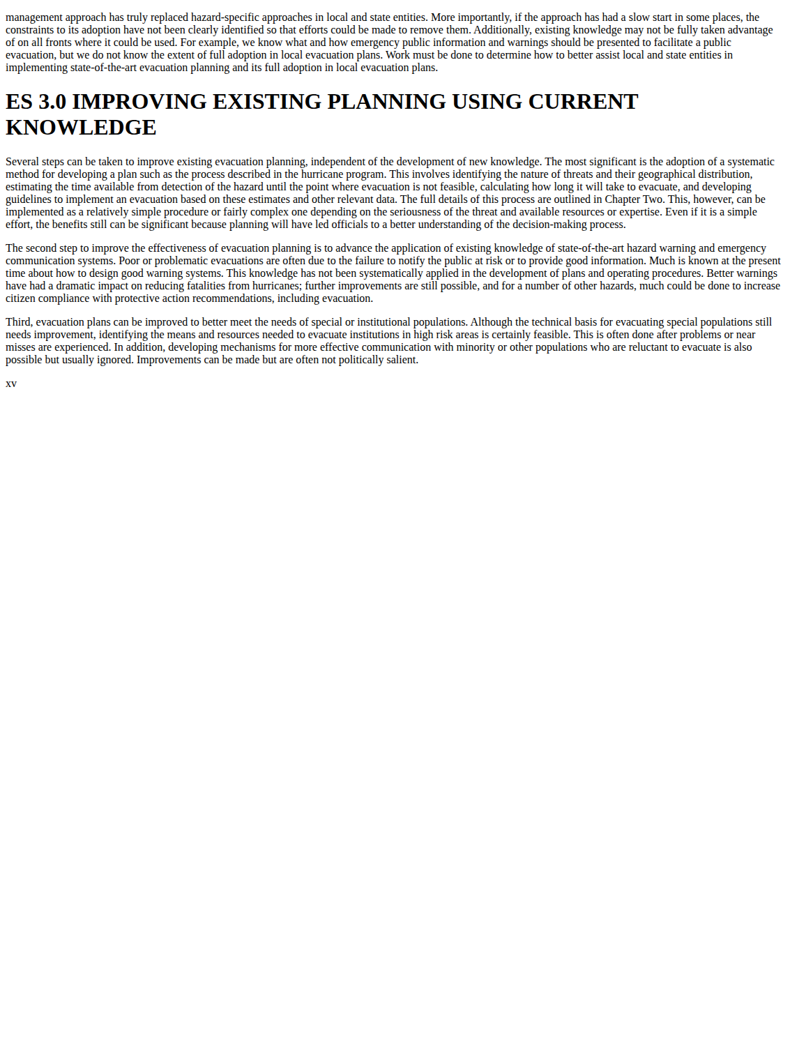management approach has truly replaced hazard-specific approaches in local and state entities. More importantly, if the approach has had a slow start in some places, the constraints to its adoption have not been clearly identified so that efforts could be made to remove them. Additionally, existing knowledge may not be fully taken advantage of on all fronts where it could be used. For example, we know what and how emergency public information and warnings should be presented to facilitate a public evacuation, but we do not know the extent of full adoption in local evacuation plans. Work must be done to determine how to better assist local and state entities in implementing state-of-the-art evacuation planning and its full adoption in local evacuation plans.
ES 3.0 IMPROVING EXISTING PLANNING USING CURRENT KNOWLEDGE
Several steps can be taken to improve existing evacuation planning, independent of the development of new knowledge. The most significant is the adoption of a systematic method for developing a plan such as the process described in the hurricane program. This involves identifying the nature of threats and their geographical distribution, estimating the time available from detection of the hazard until the point where evacuation is not feasible, calculating how long it will take to evacuate, and developing guidelines to implement an evacuation based on these estimates and other relevant data. The full details of this process are outlined in Chapter Two. This, however, can be implemented as a relatively simple procedure or fairly complex one depending on the seriousness of the threat and available resources or expertise. Even if it is a simple effort, the benefits still can be significant because planning will have led officials to a better understanding of the decision-making process.
The second step to improve the effectiveness of evacuation planning is to advance the application of existing knowledge of state-of-the-art hazard warning and emergency communication systems. Poor or problematic evacuations are often due to the failure to notify the public at risk or to provide good information. Much is known at the present time about how to design good warning systems. This knowledge has not been systematically applied in the development of plans and operating procedures. Better warnings have had a dramatic impact on reducing fatalities from hurricanes; further improvements are still possible, and for a number of other hazards, much could be done to increase citizen compliance with protective action recommendations, including evacuation.
Third, evacuation plans can be improved to better meet the needs of special or institutional populations. Although the technical basis for evacuating special populations still needs improvement, identifying the means and resources needed to evacuate institutions in high risk areas is certainly feasible. This is often done after problems or near misses are experienced. In addition, developing mechanisms for more effective communication with minority or other populations who are reluctant to evacuate is also possible but usually ignored. Improvements can be made but are often not politically salient.
xv